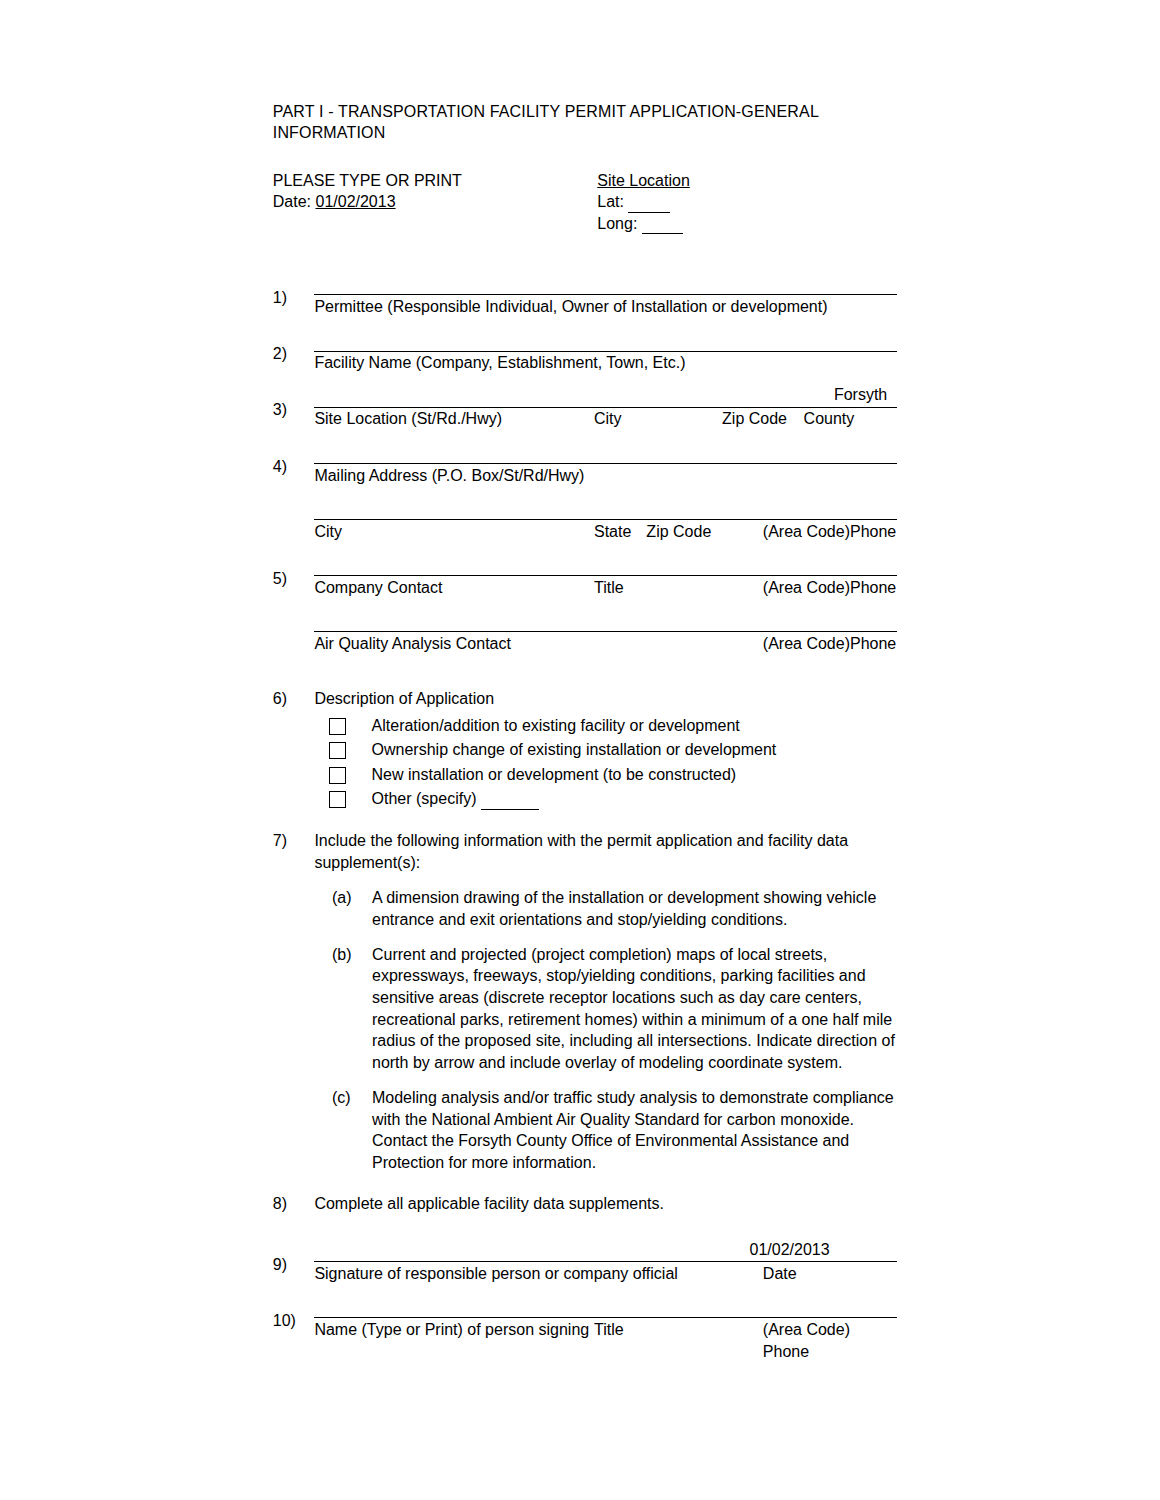PART I - TRANSPORTATION FACILITY PERMIT APPLICATION-GENERAL INFORMATION
PLEASE TYPE OR PRINT
Date: 01/02/2013
Site Location
Lat:
Long:
1)
Permittee (Responsible Individual, Owner of Installation or development)
2)
Facility Name (Company, Establishment, Town, Etc.)
3)
Forsyth
Site Location (St/Rd./Hwy) City Zip Code County
4)
Mailing Address (P.O. Box/St/Rd/Hwy)
City State Zip Code (Area Code)Phone
5)
Company Contact Title (Area Code)Phone
Air Quality Analysis Contact (Area Code)Phone
6)
Description of Application
Alteration/addition to existing facility or development
Ownership change of existing installation or development
New installation or development (to be constructed)
Other (specify)
7)
Include the following information with the permit application and facility data supplement(s):
(a)
A dimension drawing of the installation or development showing vehicle entrance and exit orientations and stop/yielding conditions.
(b)
Current and projected (project completion) maps of local streets, expressways, freeways, stop/yielding conditions, parking facilities and sensitive areas (discrete receptor locations such as day care centers, recreational parks, retirement homes) within a minimum of a one half mile radius of the proposed site, including all intersections. Indicate direction of north by arrow and include overlay of modeling coordinate system.
(c)
Modeling analysis and/or traffic study analysis to demonstrate compliance with the National Ambient Air Quality Standard for carbon monoxide. Contact the Forsyth County Office of Environmental Assistance and Protection for more information.
8)
Complete all applicable facility data supplements.
9)
01/02/2013
Signature of responsible person or company official Date
10)
Name (Type or Print) of person signing Title (Area Code) Phone